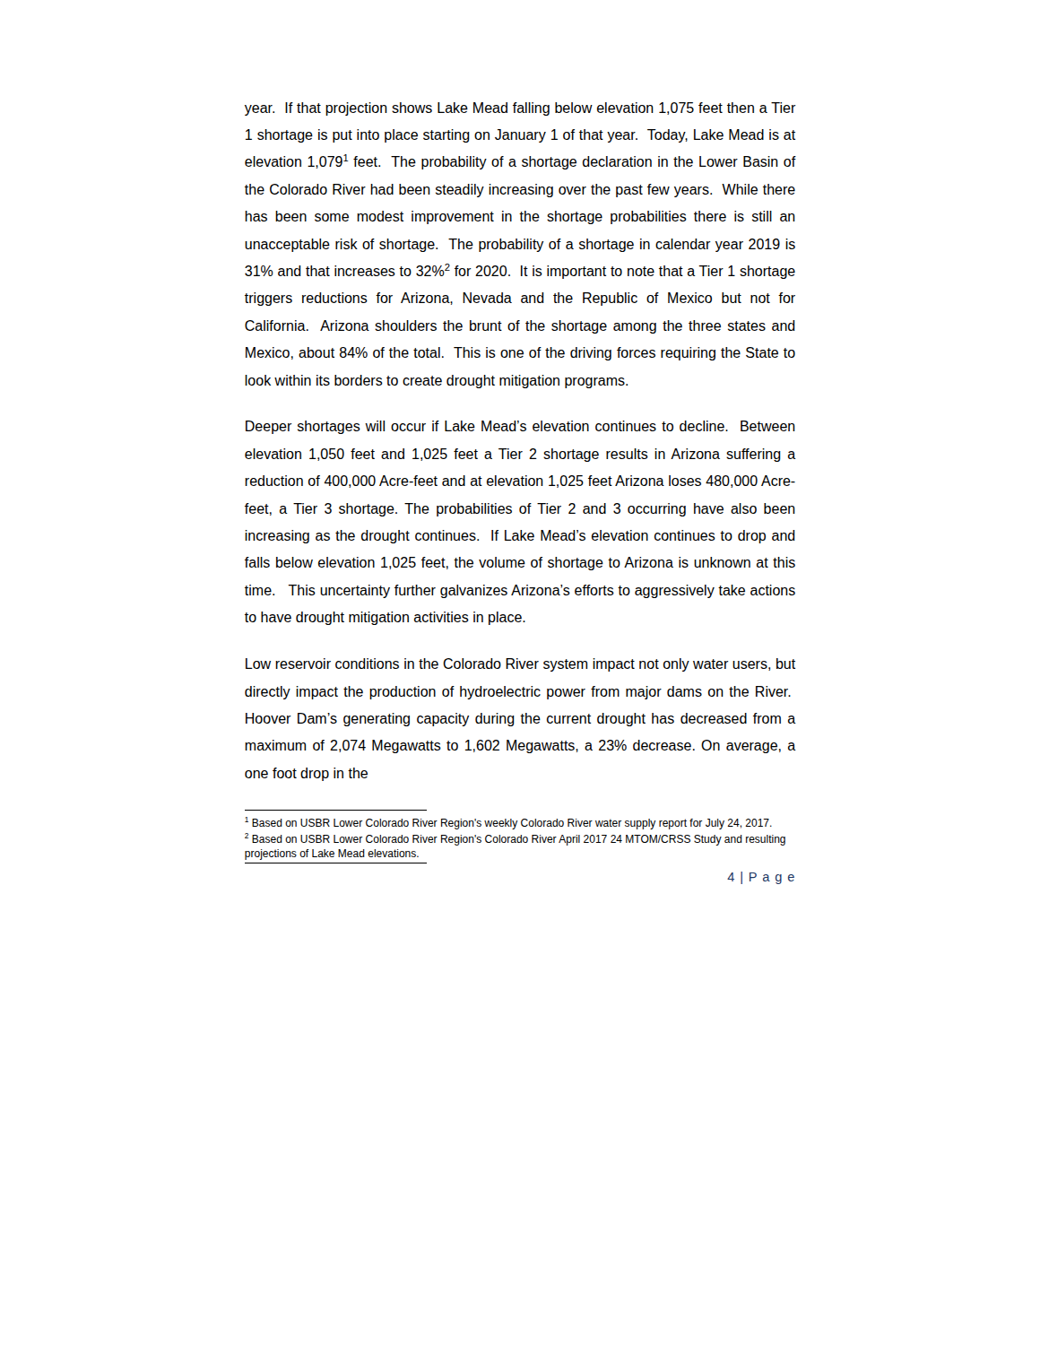year. If that projection shows Lake Mead falling below elevation 1,075 feet then a Tier 1 shortage is put into place starting on January 1 of that year. Today, Lake Mead is at elevation 1,0791 feet. The probability of a shortage declaration in the Lower Basin of the Colorado River had been steadily increasing over the past few years. While there has been some modest improvement in the shortage probabilities there is still an unacceptable risk of shortage. The probability of a shortage in calendar year 2019 is 31% and that increases to 32%2 for 2020. It is important to note that a Tier 1 shortage triggers reductions for Arizona, Nevada and the Republic of Mexico but not for California. Arizona shoulders the brunt of the shortage among the three states and Mexico, about 84% of the total. This is one of the driving forces requiring the State to look within its borders to create drought mitigation programs.
Deeper shortages will occur if Lake Mead’s elevation continues to decline. Between elevation 1,050 feet and 1,025 feet a Tier 2 shortage results in Arizona suffering a reduction of 400,000 Acre-feet and at elevation 1,025 feet Arizona loses 480,000 Acre-feet, a Tier 3 shortage. The probabilities of Tier 2 and 3 occurring have also been increasing as the drought continues. If Lake Mead’s elevation continues to drop and falls below elevation 1,025 feet, the volume of shortage to Arizona is unknown at this time. This uncertainty further galvanizes Arizona’s efforts to aggressively take actions to have drought mitigation activities in place.
Low reservoir conditions in the Colorado River system impact not only water users, but directly impact the production of hydroelectric power from major dams on the River. Hoover Dam’s generating capacity during the current drought has decreased from a maximum of 2,074 Megawatts to 1,602 Megawatts, a 23% decrease. On average, a one foot drop in the
1 Based on USBR Lower Colorado River Region's weekly Colorado River water supply report for July 24, 2017.
2 Based on USBR Lower Colorado River Region's Colorado River April 2017 24 MTOM/CRSS Study and resulting projections of Lake Mead elevations.
4 | P a g e